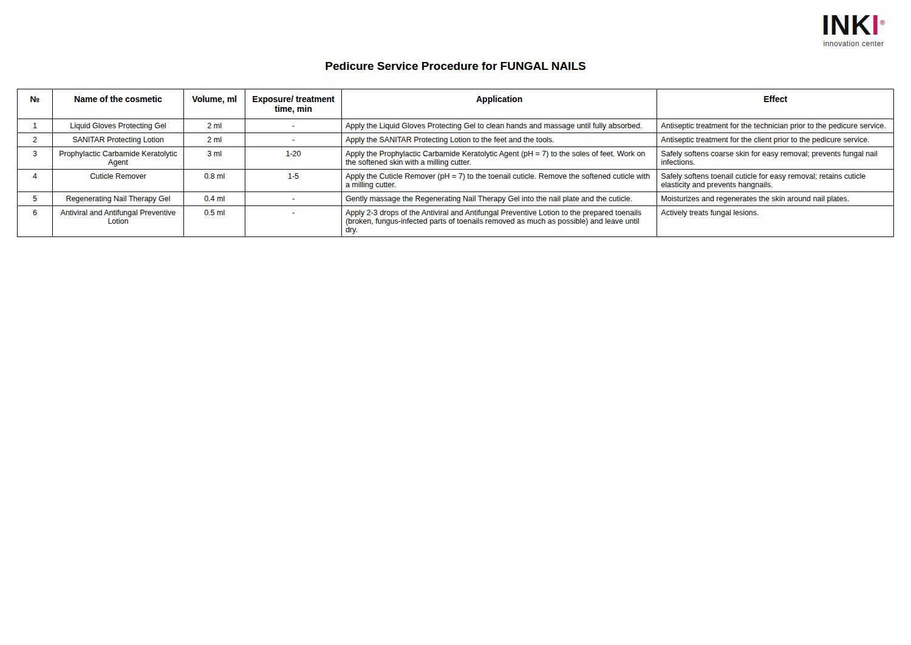INKI®
innovation center
Pedicure Service Procedure for FUNGAL NAILS
| № | Name of the cosmetic | Volume, ml | Exposure/ treatment time, min | Application | Effect |
| --- | --- | --- | --- | --- | --- |
| 1 | Liquid Gloves Protecting Gel | 2 ml | - | Apply the Liquid Gloves Protecting Gel to clean hands and massage until fully absorbed. | Antiseptic treatment for the technician prior to the pedicure service. |
| 2 | SANITAR Protecting Lotion | 2 ml | - | Apply the SANITAR Protecting Lotion to the feet and the tools. | Antiseptic treatment for the client prior to the pedicure service. |
| 3 | Prophylactic Carbamide Keratolytic Agent | 3 ml | 1-20 | Apply the Prophylactic Carbamide Keratolytic Agent (pH = 7) to the soles of feet. Work on the softened skin with a milling cutter. | Safely softens coarse skin for easy removal; prevents fungal nail infections. |
| 4 | Cuticle Remover | 0.8 ml | 1-5 | Apply the Cuticle Remover (pH = 7) to the toenail cuticle. Remove the softened cuticle with a milling cutter. | Safely softens toenail cuticle for easy removal; retains cuticle elasticity and prevents hangnails. |
| 5 | Regenerating Nail Therapy Gel | 0.4 ml | - | Gently massage the Regenerating Nail Therapy Gel into the nail plate and the cuticle. | Moisturizes and regenerates the skin around nail plates. |
| 6 | Antiviral and Antifungal Preventive Lotion | 0.5 ml | - | Apply 2-3 drops of the Antiviral and Antifungal Preventive Lotion to the prepared toenails (broken, fungus-infected parts of toenails removed as much as possible) and leave until dry. | Actively treats fungal lesions. |